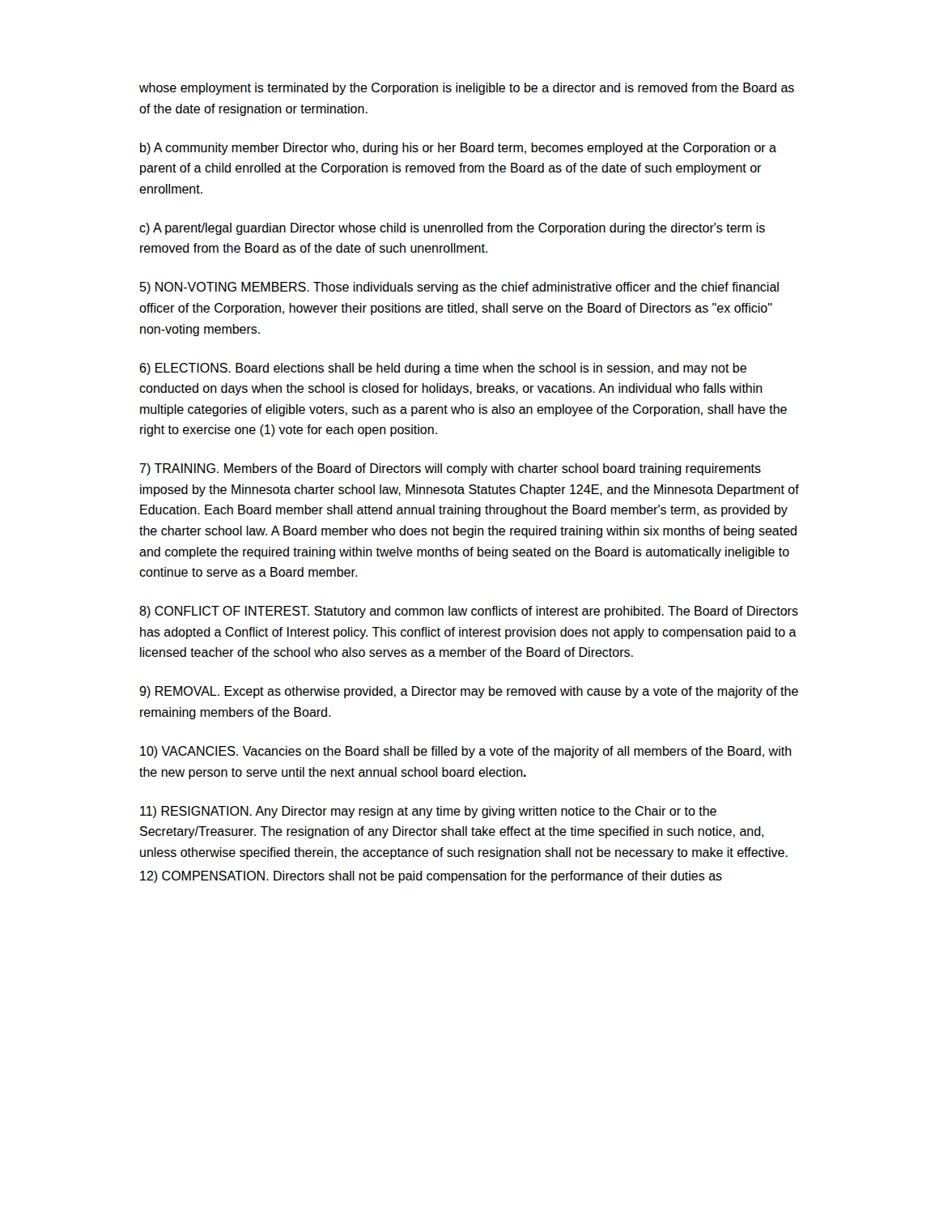whose employment is terminated by the Corporation is ineligible to be a director and is removed from the Board as of the date of resignation or termination.
b) A community member Director who, during his or her Board term, becomes employed at the Corporation or a parent of a child enrolled at the Corporation is removed from the Board as of the date of such employment or enrollment.
c) A parent/legal guardian Director whose child is unenrolled from the Corporation during the director's term is removed from the Board as of the date of such unenrollment.
5) NON-VOTING MEMBERS. Those individuals serving as the chief administrative officer and the chief financial officer of the Corporation, however their positions are titled, shall serve on the Board of Directors as "ex officio" non-voting members.
6) ELECTIONS. Board elections shall be held during a time when the school is in session, and may not be conducted on days when the school is closed for holidays, breaks, or vacations. An individual who falls within multiple categories of eligible voters, such as a parent who is also an employee of the Corporation, shall have the right to exercise one (1) vote for each open position.
7) TRAINING. Members of the Board of Directors will comply with charter school board training requirements imposed by the Minnesota charter school law, Minnesota Statutes Chapter 124E, and the Minnesota Department of Education. Each Board member shall attend annual training throughout the Board member's term, as provided by the charter school law. A Board member who does not begin the required training within six months of being seated and complete the required training within twelve months of being seated on the Board is automatically ineligible to continue to serve as a Board member.
8) CONFLICT OF INTEREST. Statutory and common law conflicts of interest are prohibited. The Board of Directors has adopted a Conflict of Interest policy. This conflict of interest provision does not apply to compensation paid to a licensed teacher of the school who also serves as a member of the Board of Directors.
9) REMOVAL. Except as otherwise provided, a Director may be removed with cause by a vote of the majority of the remaining members of the Board.
10) VACANCIES. Vacancies on the Board shall be filled by a vote of the majority of all members of the Board, with the new person to serve until the next annual school board election.
11) RESIGNATION. Any Director may resign at any time by giving written notice to the Chair or to the Secretary/Treasurer. The resignation of any Director shall take effect at the time specified in such notice, and, unless otherwise specified therein, the acceptance of such resignation shall not be necessary to make it effective.
12) COMPENSATION. Directors shall not be paid compensation for the performance of their duties as